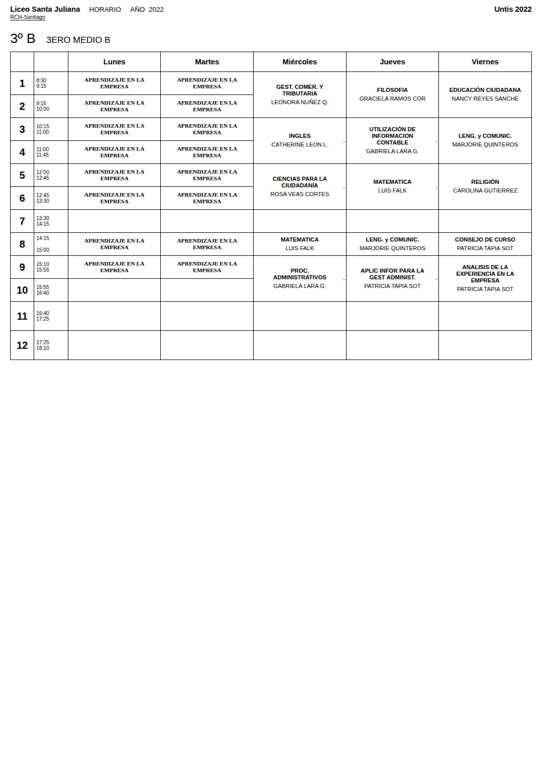Liceo Santa Juliana HORARIO AÑO 2022 Untis 2022
RCH-Santiago
3º B 3ERO MEDIO B
| | | Lunes | Martes | Miércoles | Jueves | Viernes |
| --- | --- | --- | --- | --- | --- | --- |
| 1 | 8:30 9:15 | APRENDIZAJE EN LA EMPRESA | APRENDIZAJE EN LA EMPRESA | GEST. COMER. Y TRIBUTARIA LEONORA NUÑEZ Q. | FILOSOFIA GRACIELA RAMOS COR | EDUCACIÓN CIUDADANA NANCY REYES SANCHE |
| 2 | 9:15 10:00 | APRENDIZAJE EN LA EMPRESA | APRENDIZAJE EN LA EMPRESA |
| 3 | 10:15 11:00 | APRENDIZAJE EN LA EMPRESA | APRENDIZAJE EN LA EMPRESA | INGLES CATHERINE LEON L. | UTILIZACIÓN DE INFORMACION CONTABLE GABRIELA LARA G. | LENG. y COMUNIC. MARJORIE QUINTEROS |
| 4 | 11:00 11:45 | APRENDIZAJE EN LA EMPRESA | APRENDIZAJE EN LA EMPRESA |
| 5 | 12:00 12:45 | APRENDIZAJE EN LA EMPRESA | APRENDIZAJE EN LA EMPRESA | CIENCIAS PARA LA CIUDADANÍA ROSA VEAS CORTES | MATEMATICA LUIS FALK | RELIGIÓN CAROLINA GUTIERREZ |
| 6 | 12:45 13:30 | APRENDIZAJE EN LA EMPRESA | APRENDIZAJE EN LA EMPRESA |
| 7 | 13:30 14:15 | | | | | |
| 8 | 14:15 15:00 | APRENDIZAJE EN LA EMPRESA | APRENDIZAJE EN LA EMPRESA | MATEMATICA LUIS FALK | LENG. y COMUNIC. MARJORIE QUINTEROS | CONSEJO DE CURSO PATRICIA TAPIA SOT |
| 9 | 15:10 15:55 | APRENDIZAJE EN LA EMPRESA | APRENDIZAJE EN LA EMPRESA | PROC. ADMINISTRATIVOS GABRIELA LARA G. | APLIC INFOR PARA LA GEST ADMINIST. PATRICIA TAPIA SOT | ANALISIS DE LA EXPERIENCIA EN LA EMPRESA PATRICIA TAPIA SOT |
| 10 | 15:55 16:40 | | |
| 11 | 16:40 17:25 | | | | | |
| 12 | 17:25 18:10 | | | | | |